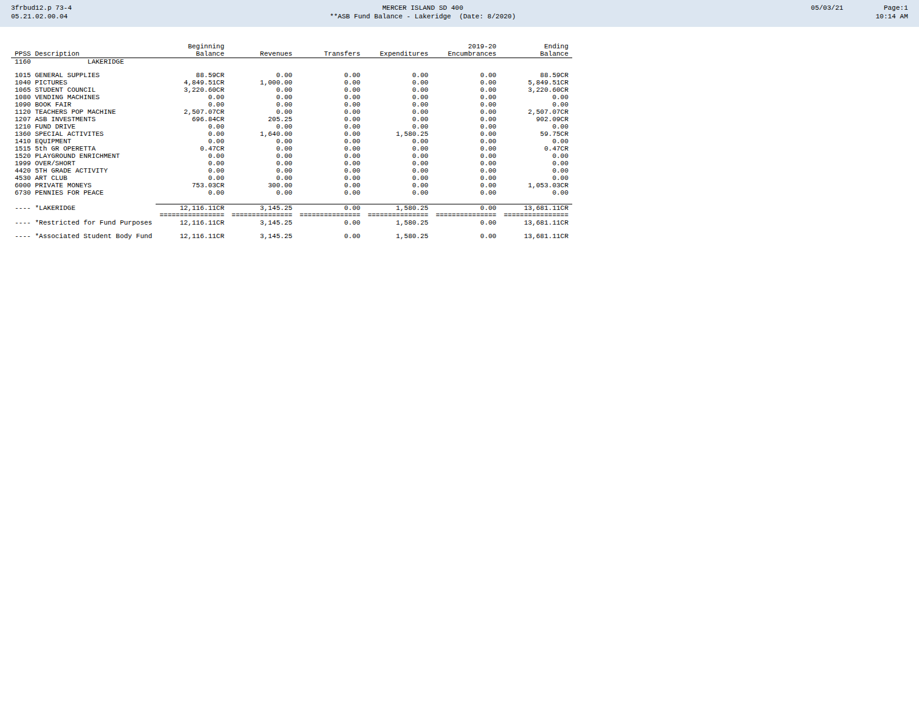| 3frbud12.p 73-4 | MERCER ISLAND SD 400 | 05/03/21 Page:1 |
| 05.21.02.00.04 | **ASB Fund Balance - Lakeridge (Date: 8/2020) | 10:14 AM |
| | Beginning | | | | 2019-20 | Ending |
| --- | --- | --- | --- | --- | --- | --- |
| PPSS Description | Balance | Revenues | Transfers | Expenditures | Encumbrances | Balance |
| 1160 LAKERIDGE | | | | | | |
| 1015 GENERAL SUPPLIES | 88.59CR | 0.00 | 0.00 | 0.00 | 0.00 | 88.59CR |
| 1040 PICTURES | 4,849.51CR | 1,000.00 | 0.00 | 0.00 | 0.00 | 5,849.51CR |
| 1065 STUDENT COUNCIL | 3,220.60CR | 0.00 | 0.00 | 0.00 | 0.00 | 3,220.60CR |
| 1080 VENDING MACHINES | 0.00 | 0.00 | 0.00 | 0.00 | 0.00 | 0.00 |
| 1090 BOOK FAIR | 0.00 | 0.00 | 0.00 | 0.00 | 0.00 | 0.00 |
| 1120 TEACHERS POP MACHINE | 2,507.07CR | 0.00 | 0.00 | 0.00 | 0.00 | 2,507.07CR |
| 1207 ASB INVESTMENTS | 696.84CR | 205.25 | 0.00 | 0.00 | 0.00 | 902.09CR |
| 1210 FUND DRIVE | 0.00 | 0.00 | 0.00 | 0.00 | 0.00 | 0.00 |
| 1360 SPECIAL ACTIVITES | 0.00 | 1,640.00 | 0.00 | 1,580.25 | 0.00 | 59.75CR |
| 1410 EQUIPMENT | 0.00 | 0.00 | 0.00 | 0.00 | 0.00 | 0.00 |
| 1515 5th GR OPERETTA | 0.47CR | 0.00 | 0.00 | 0.00 | 0.00 | 0.47CR |
| 1520 PLAYGROUND ENRICHMENT | 0.00 | 0.00 | 0.00 | 0.00 | 0.00 | 0.00 |
| 1999 OVER/SHORT | 0.00 | 0.00 | 0.00 | 0.00 | 0.00 | 0.00 |
| 4420 5TH GRADE ACTIVITY | 0.00 | 0.00 | 0.00 | 0.00 | 0.00 | 0.00 |
| 4530 ART CLUB | 0.00 | 0.00 | 0.00 | 0.00 | 0.00 | 0.00 |
| 6000 PRIVATE MONEYS | 753.03CR | 300.00 | 0.00 | 0.00 | 0.00 | 1,053.03CR |
| 6730 PENNIES FOR PEACE | 0.00 | 0.00 | 0.00 | 0.00 | 0.00 | 0.00 |
| ---- *LAKERIDGE | 12,116.11CR | 3,145.25 | 0.00 | 1,580.25 | 0.00 | 13,681.11CR |
| | ================ | =============== | =============== | =============== | =============== | ================ |
| ---- *Restricted for Fund Purposes | 12,116.11CR | 3,145.25 | 0.00 | 1,580.25 | 0.00 | 13,681.11CR |
| ---- *Associated Student Body Fund | 12,116.11CR | 3,145.25 | 0.00 | 1,580.25 | 0.00 | 13,681.11CR |